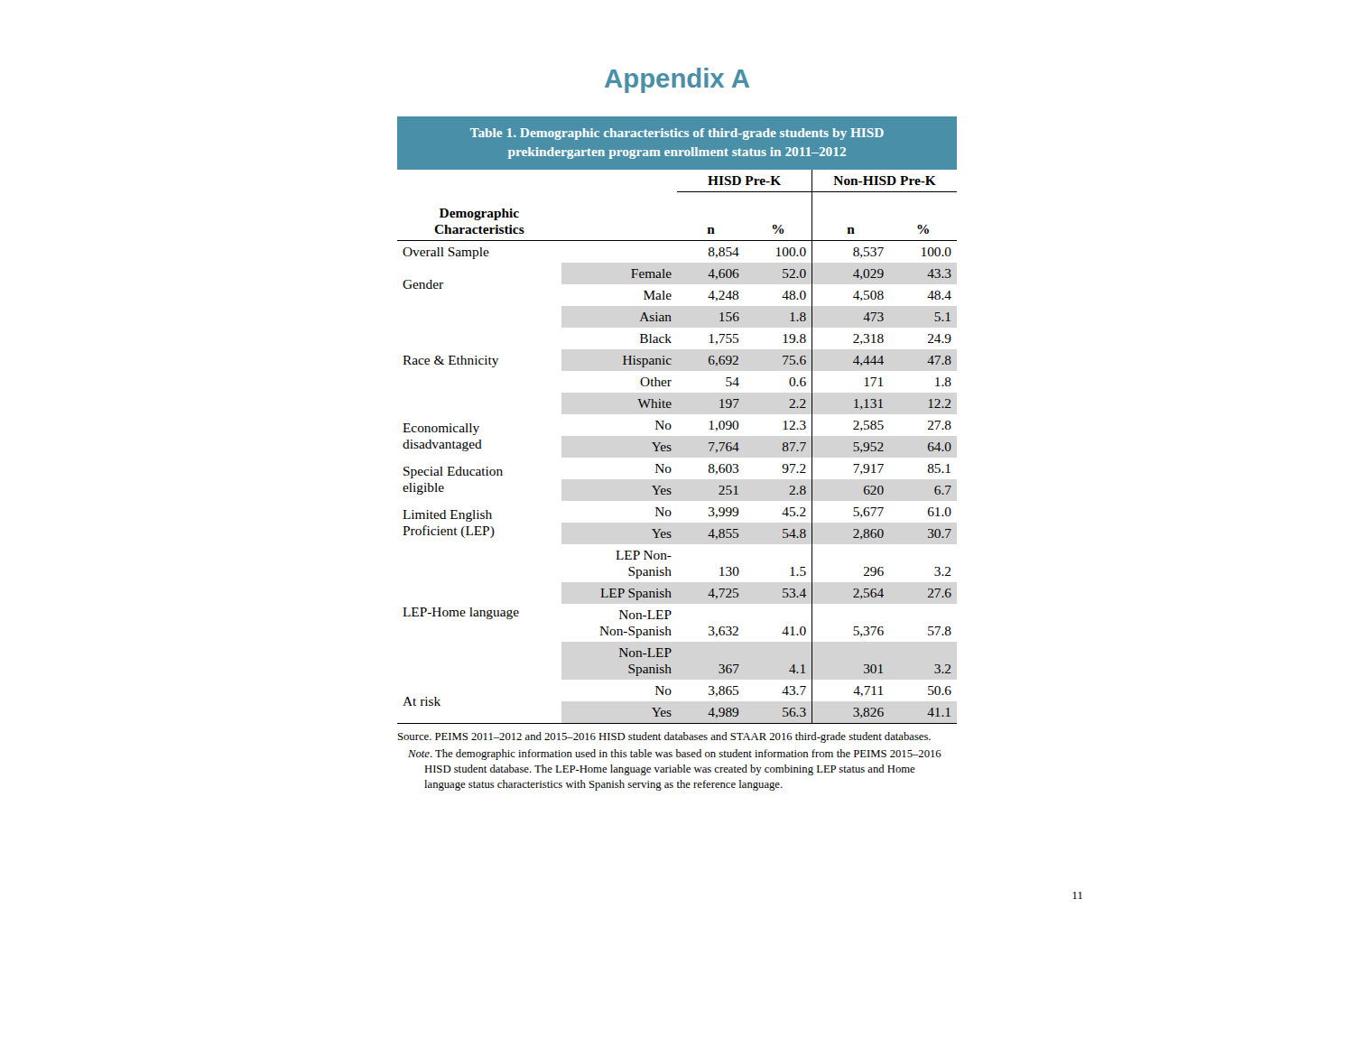Appendix A
Table 1. Demographic characteristics of third-grade students by HISD prekindergarten program enrollment status in 2011–2012
| | | HISD Pre-K | Non-HISD Pre-K |
| --- | --- | --- | --- |
| Demographic Characteristics | | n | % | n | % |
| Overall Sample | 8,854 | 100.0 | 8,537 | 100.0 |
| Gender | Female | 4,606 | 52.0 | 4,029 | 43.3 |
| Male | 4,248 | 48.0 | 4,508 | 48.4 |
| Race & Ethnicity | Asian | 156 | 1.8 | 473 | 5.1 |
| Black | 1,755 | 19.8 | 2,318 | 24.9 |
| Hispanic | 6,692 | 75.6 | 4,444 | 47.8 |
| Other | 54 | 0.6 | 171 | 1.8 |
| White | 197 | 2.2 | 1,131 | 12.2 |
| Economically disadvantaged | No | 1,090 | 12.3 | 2,585 | 27.8 |
| Yes | 7,764 | 87.7 | 5,952 | 64.0 |
| Special Education eligible | No | 8,603 | 97.2 | 7,917 | 85.1 |
| Yes | 251 | 2.8 | 620 | 6.7 |
| Limited English Proficient (LEP) | No | 3,999 | 45.2 | 5,677 | 61.0 |
| Yes | 4,855 | 54.8 | 2,860 | 30.7 |
| LEP-Home language | LEP Non- Spanish | 130 | 1.5 | 296 | 3.2 |
| LEP Spanish | 4,725 | 53.4 | 2,564 | 27.6 |
| Non-LEP Non-Spanish | 3,632 | 41.0 | 5,376 | 57.8 |
| Non-LEP Spanish | 367 | 4.1 | 301 | 3.2 |
| At risk | No | 3,865 | 43.7 | 4,711 | 50.6 |
| Yes | 4,989 | 56.3 | 3,826 | 41.1 |
Source. PEIMS 2011–2012 and 2015–2016 HISD student databases and STAAR 2016 third-grade student databases.
Note. The demographic information used in this table was based on student information from the PEIMS 2015–2016 HISD student database. The LEP-Home language variable was created by combining LEP status and Home language status characteristics with Spanish serving as the reference language.
11